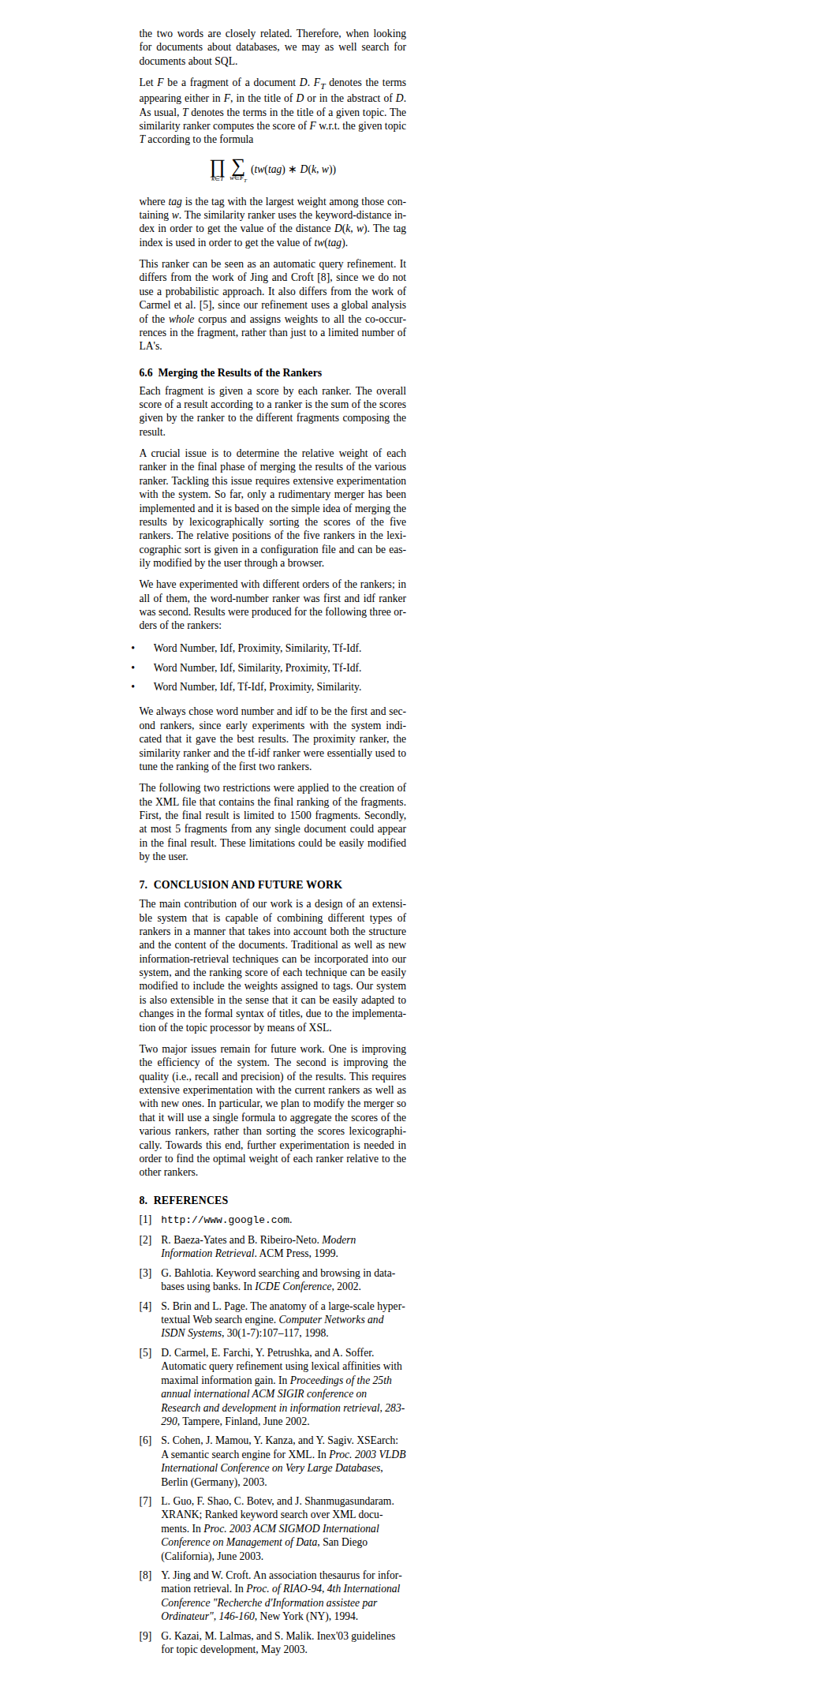the two words are closely related. Therefore, when looking for documents about databases, we may as well search for documents about SQL.
Let F be a fragment of a document D. FT denotes the terms appearing either in F, in the title of D or in the abstract of D. As usual, T denotes the terms in the title of a given topic. The similarity ranker computes the score of F w.r.t. the given topic T according to the formula
∏k∈T ∑w∈FT (tw(tag) ∗ D(k, w))
where tag is the tag with the largest weight among those containing w. The similarity ranker uses the keyword-distance index in order to get the value of the distance D(k, w). The tag index is used in order to get the value of tw(tag).
This ranker can be seen as an automatic query refinement. It differs from the work of Jing and Croft [8], since we do not use a probabilistic approach. It also differs from the work of Carmel et al. [5], since our refinement uses a global analysis of the whole corpus and assigns weights to all the co-occurrences in the fragment, rather than just to a limited number of LA's.
6.6 Merging the Results of the Rankers
Each fragment is given a score by each ranker. The overall score of a result according to a ranker is the sum of the scores given by the ranker to the different fragments composing the result.
A crucial issue is to determine the relative weight of each ranker in the final phase of merging the results of the various ranker. Tackling this issue requires extensive experimentation with the system. So far, only a rudimentary merger has been implemented and it is based on the simple idea of merging the results by lexicographically sorting the scores of the five rankers. The relative positions of the five rankers in the lexicographic sort is given in a configuration file and can be easily modified by the user through a browser.
We have experimented with different orders of the rankers; in all of them, the word-number ranker was first and idf ranker was second. Results were produced for the following three orders of the rankers:
Word Number, Idf, Proximity, Similarity, Tf-Idf.
Word Number, Idf, Similarity, Proximity, Tf-Idf.
Word Number, Idf, Tf-Idf, Proximity, Similarity.
We always chose word number and idf to be the first and second rankers, since early experiments with the system indicated that it gave the best results. The proximity ranker, the similarity ranker and the tf-idf ranker were essentially used to tune the ranking of the first two rankers.
The following two restrictions were applied to the creation of the XML file that contains the final ranking of the fragments. First, the final result is limited to 1500 fragments. Secondly, at most 5 fragments from any single document could appear in the final result. These limitations could be easily modified by the user.
7. Conclusion and Future Work
The main contribution of our work is a design of an extensible system that is capable of combining different types of rankers in a manner that takes into account both the structure and the content of the documents. Traditional as well as new information-retrieval techniques can be incorporated into our system, and the ranking score of each technique can be easily modified to include the weights assigned to tags. Our system is also extensible in the sense that it can be easily adapted to changes in the formal syntax of titles, due to the implementation of the topic processor by means of XSL.
Two major issues remain for future work. One is improving the efficiency of the system. The second is improving the quality (i.e., recall and precision) of the results. This requires extensive experimentation with the current rankers as well as with new ones. In particular, we plan to modify the merger so that it will use a single formula to aggregate the scores of the various rankers, rather than sorting the scores lexicographically. Towards this end, further experimentation is needed in order to find the optimal weight of each ranker relative to the other rankers.
8. References
http://www.google.com.
R. Baeza-Yates and B. Ribeiro-Neto. Modern Information Retrieval. ACM Press, 1999.
G. Bahlotia. Keyword searching and browsing in databases using banks. In ICDE Conference, 2002.
S. Brin and L. Page. The anatomy of a large-scale hypertextual Web search engine. Computer Networks and ISDN Systems, 30(1-7):107–117, 1998.
D. Carmel, E. Farchi, Y. Petrushka, and A. Soffer. Automatic query refinement using lexical affinities with maximal information gain. In Proceedings of the 25th annual international ACM SIGIR conference on Research and development in information retrieval, 283-290, Tampere, Finland, June 2002.
S. Cohen, J. Mamou, Y. Kanza, and Y. Sagiv. XSEarch: A semantic search engine for XML. In Proc. 2003 VLDB International Conference on Very Large Databases, Berlin (Germany), 2003.
L. Guo, F. Shao, C. Botev, and J. Shanmugasundaram. XRANK; Ranked keyword search over XML documents. In Proc. 2003 ACM SIGMOD International Conference on Management of Data, San Diego (California), June 2003.
Y. Jing and W. Croft. An association thesaurus for information retrieval. In Proc. of RIAO-94, 4th International Conference "Recherche d'Information assistee par Ordinateur", 146-160, New York (NY), 1994.
G. Kazai, M. Lalmas, and S. Malik. Inex'03 guidelines for topic development, May 2003.